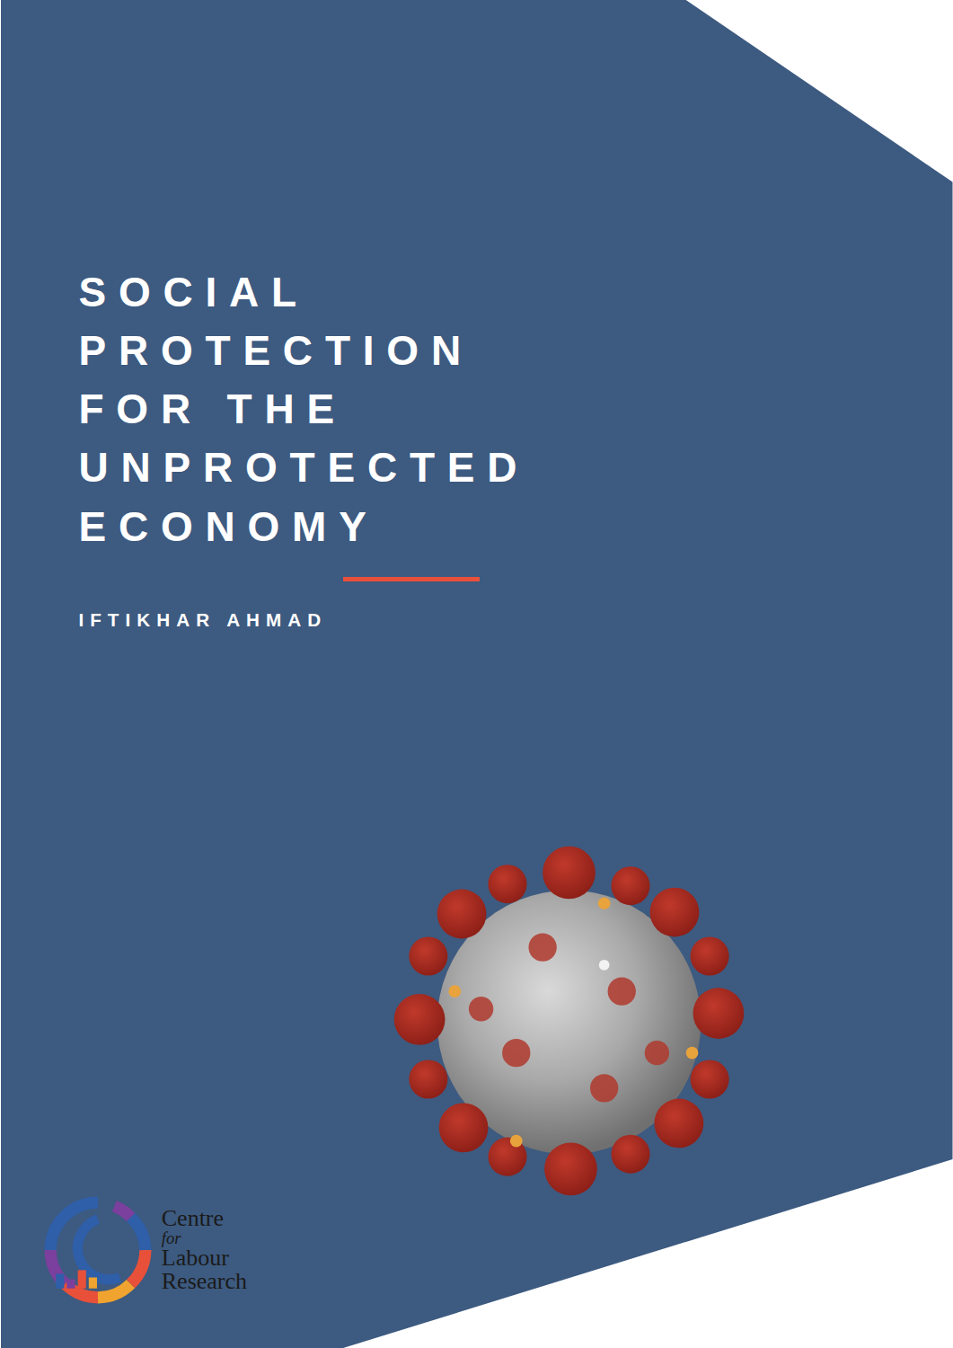Social Protection for the Unprotected Economy
Iftikhar Ahmad
Centre for Labour Research